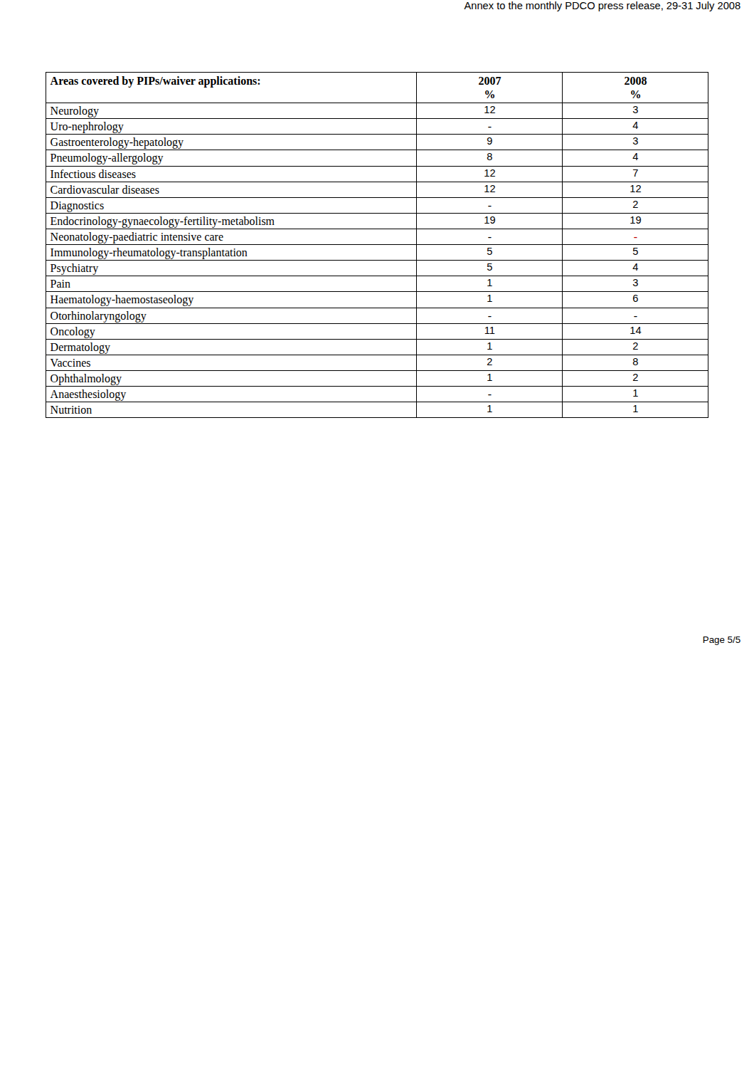Annex to the monthly PDCO press release, 29-31 July 2008
| Areas covered by PIPs/waiver applications: | 2007 % | 2008 % |
| --- | --- | --- |
| Neurology | 12 | 3 |
| Uro-nephrology | - | 4 |
| Gastroenterology-hepatology | 9 | 3 |
| Pneumology-allergology | 8 | 4 |
| Infectious diseases | 12 | 7 |
| Cardiovascular diseases | 12 | 12 |
| Diagnostics | - | 2 |
| Endocrinology-gynaecology-fertility-metabolism | 19 | 19 |
| Neonatology-paediatric intensive care | - | - |
| Immunology-rheumatology-transplantation | 5 | 5 |
| Psychiatry | 5 | 4 |
| Pain | 1 | 3 |
| Haematology-haemostaseology | 1 | 6 |
| Otorhinolaryngology | - | - |
| Oncology | 11 | 14 |
| Dermatology | 1 | 2 |
| Vaccines | 2 | 8 |
| Ophthalmology | 1 | 2 |
| Anaesthesiology | - | 1 |
| Nutrition | 1 | 1 |
Page 5/5